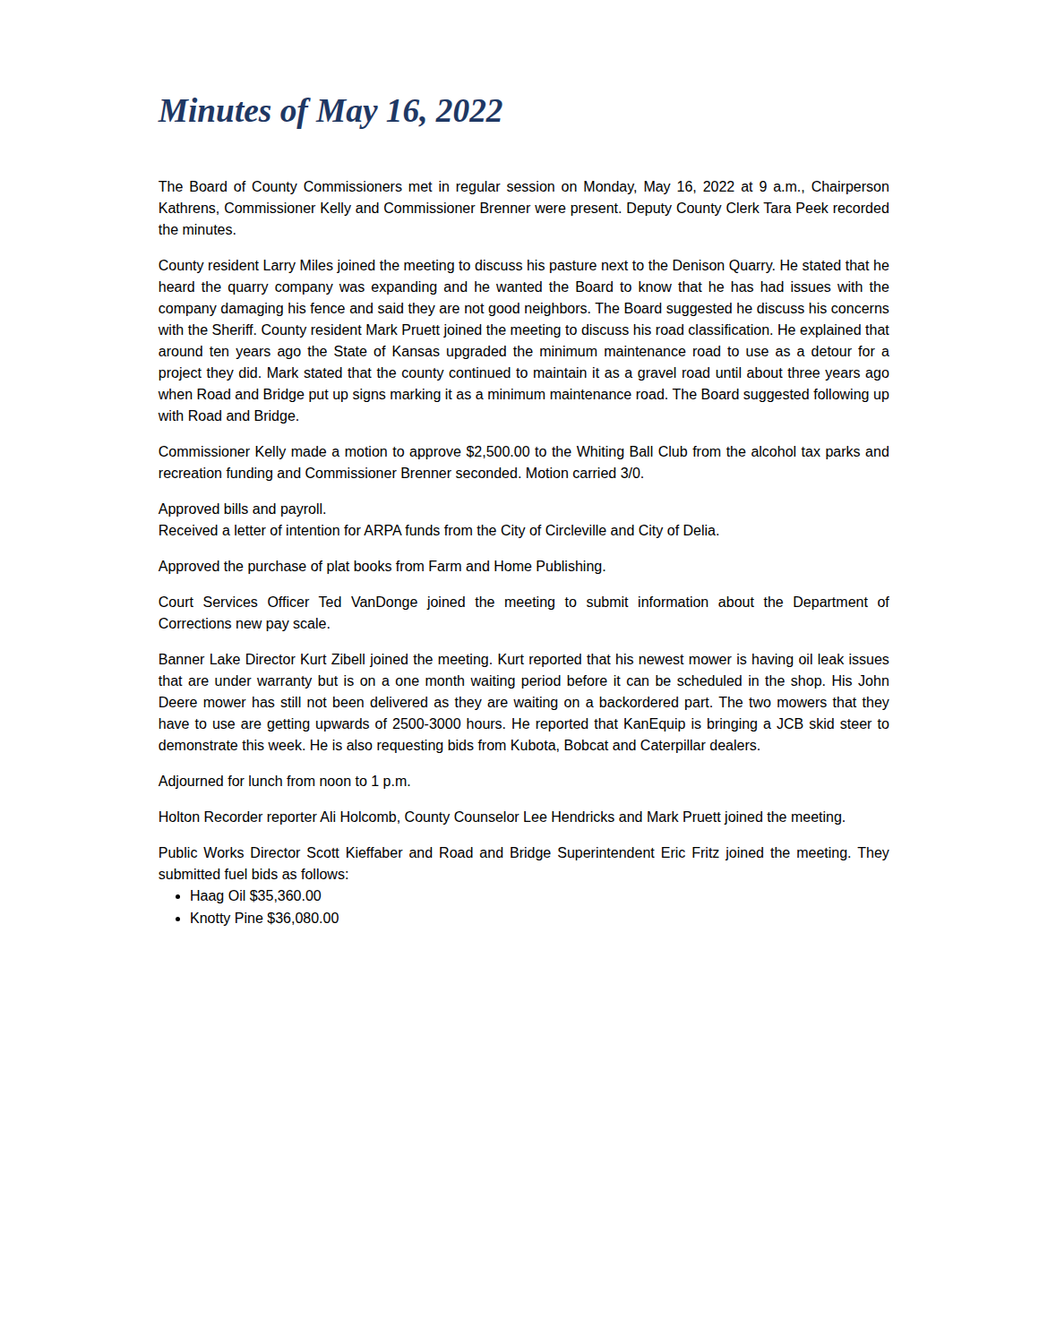Minutes of May 16, 2022
The Board of County Commissioners met in regular session on Monday, May 16, 2022 at 9 a.m., Chairperson Kathrens, Commissioner Kelly and Commissioner Brenner were present. Deputy County Clerk Tara Peek recorded the minutes.
County resident Larry Miles joined the meeting to discuss his pasture next to the Denison Quarry. He stated that he heard the quarry company was expanding and he wanted the Board to know that he has had issues with the company damaging his fence and said they are not good neighbors. The Board suggested he discuss his concerns with the Sheriff. County resident Mark Pruett joined the meeting to discuss his road classification. He explained that around ten years ago the State of Kansas upgraded the minimum maintenance road to use as a detour for a project they did. Mark stated that the county continued to maintain it as a gravel road until about three years ago when Road and Bridge put up signs marking it as a minimum maintenance road. The Board suggested following up with Road and Bridge.
Commissioner Kelly made a motion to approve $2,500.00 to the Whiting Ball Club from the alcohol tax parks and recreation funding and Commissioner Brenner seconded. Motion carried 3/0.
Approved bills and payroll.
Received a letter of intention for ARPA funds from the City of Circleville and City of Delia.
Approved the purchase of plat books from Farm and Home Publishing.
Court Services Officer Ted VanDonge joined the meeting to submit information about the Department of Corrections new pay scale.
Banner Lake Director Kurt Zibell joined the meeting. Kurt reported that his newest mower is having oil leak issues that are under warranty but is on a one month waiting period before it can be scheduled in the shop. His John Deere mower has still not been delivered as they are waiting on a backordered part. The two mowers that they have to use are getting upwards of 2500-3000 hours. He reported that KanEquip is bringing a JCB skid steer to demonstrate this week. He is also requesting bids from Kubota, Bobcat and Caterpillar dealers.
Adjourned for lunch from noon to 1 p.m.
Holton Recorder reporter Ali Holcomb, County Counselor Lee Hendricks and Mark Pruett joined the meeting.
Public Works Director Scott Kieffaber and Road and Bridge Superintendent Eric Fritz joined the meeting. They submitted fuel bids as follows:
Haag Oil $35,360.00
Knotty Pine $36,080.00